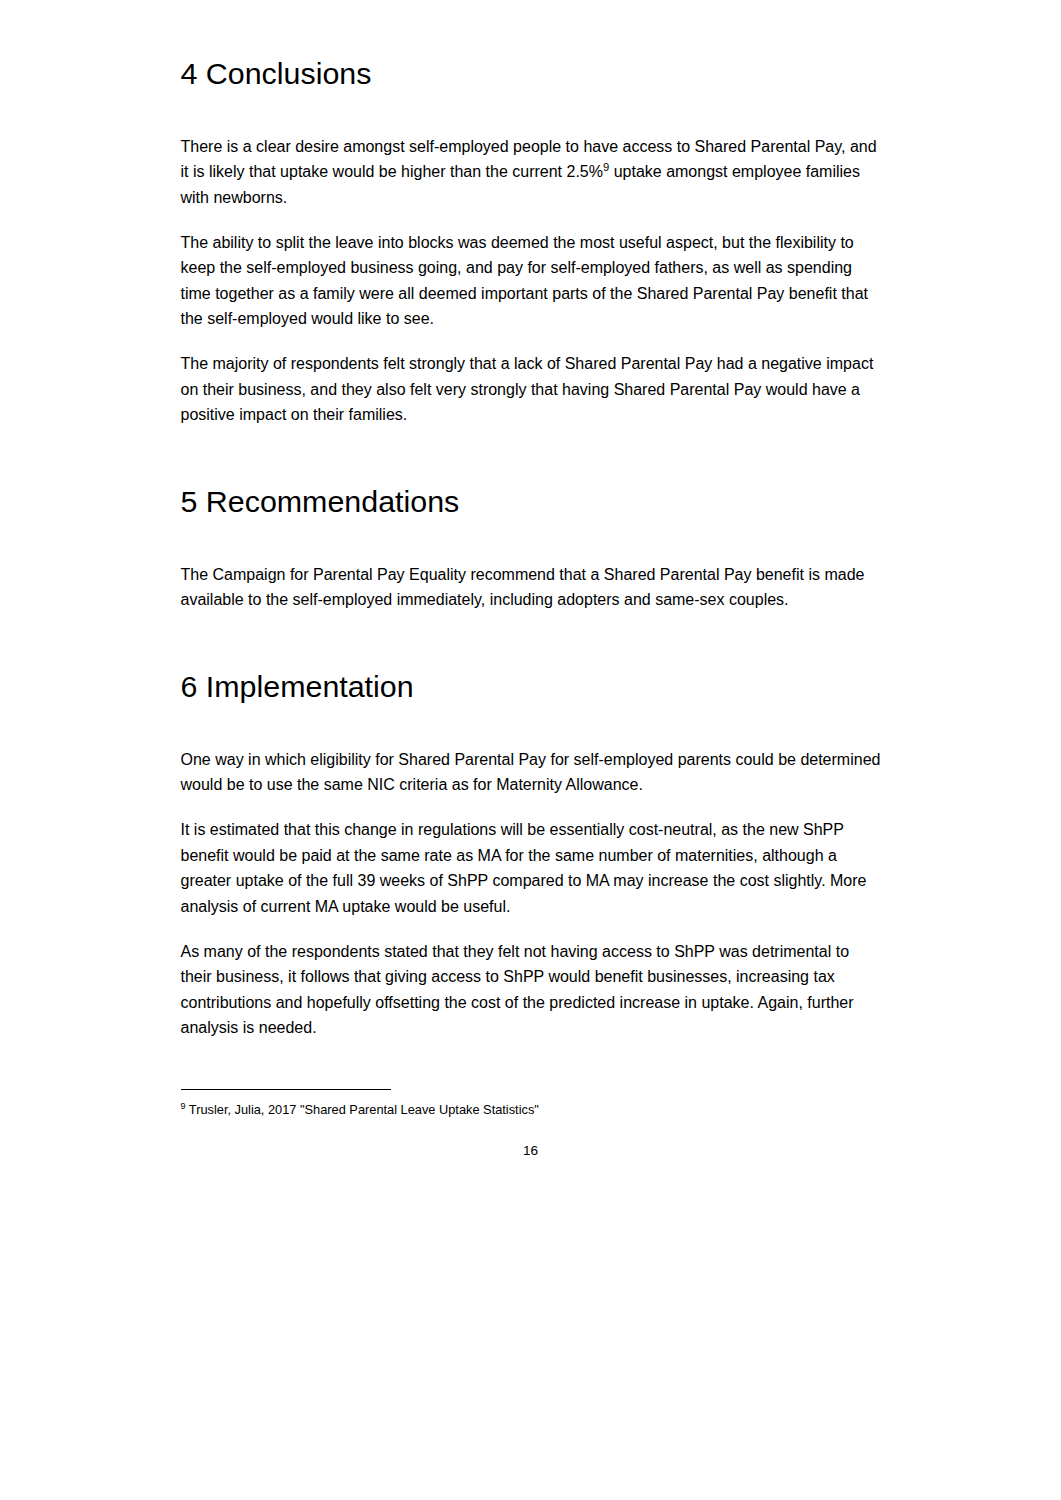4 Conclusions
There is a clear desire amongst self-employed people to have access to Shared Parental Pay, and it is likely that uptake would be higher than the current 2.5%9 uptake amongst employee families with newborns.
The ability to split the leave into blocks was deemed the most useful aspect, but the flexibility to keep the self-employed business going, and pay for self-employed fathers, as well as spending time together as a family were all deemed important parts of the Shared Parental Pay benefit that the self-employed would like to see.
The majority of respondents felt strongly that a lack of Shared Parental Pay had a negative impact on their business, and they also felt very strongly that having Shared Parental Pay would have a positive impact on their families.
5 Recommendations
The Campaign for Parental Pay Equality recommend that a Shared Parental Pay benefit is made available to the self-employed immediately, including adopters and same-sex couples.
6 Implementation
One way in which eligibility for Shared Parental Pay for self-employed parents could be determined would be to use the same NIC criteria as for Maternity Allowance.
It is estimated that this change in regulations will be essentially cost-neutral, as the new ShPP benefit would be paid at the same rate as MA for the same number of maternities, although a greater uptake of the full 39 weeks of ShPP compared to MA may increase the cost slightly. More analysis of current MA uptake would be useful.
As many of the respondents stated that they felt not having access to ShPP was detrimental to their business, it follows that giving access to ShPP would benefit businesses, increasing tax contributions and hopefully offsetting the cost of the predicted increase in uptake. Again, further analysis is needed.
9 Trusler, Julia, 2017 "Shared Parental Leave Uptake Statistics"
16